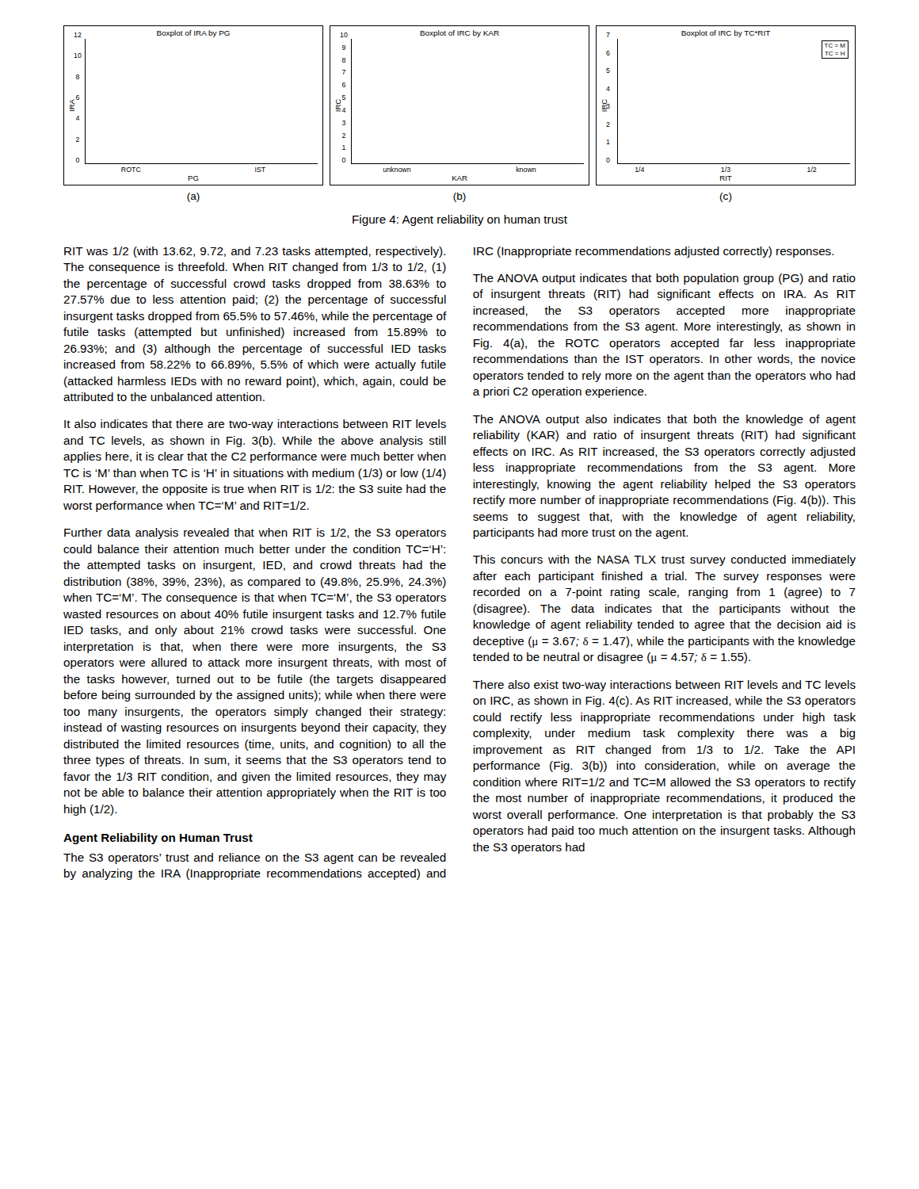Boxplot of IRA by PG
IRA
121086420
ROTC IST
PG
(a)
Boxplot of IRC by KAR
IRC
109876543210
unknown known
KAR
(b)
Boxplot of IRC by TC*RIT
IRC
76543210
TC = M
TC = H
1/41/31/2
RIT
(c)
Figure 4: Agent reliability on human trust
RIT was 1/2 (with 13.62, 9.72, and 7.23 tasks attempted, respectively). The consequence is threefold. When RIT changed from 1/3 to 1/2, (1) the percentage of successful crowd tasks dropped from 38.63% to 27.57% due to less attention paid; (2) the percentage of successful insurgent tasks dropped from 65.5% to 57.46%, while the percentage of futile tasks (attempted but unfinished) increased from 15.89% to 26.93%; and (3) although the percentage of successful IED tasks increased from 58.22% to 66.89%, 5.5% of which were actually futile (attacked harmless IEDs with no reward point), which, again, could be attributed to the unbalanced attention.
It also indicates that there are two-way interactions between RIT levels and TC levels, as shown in Fig. 3(b). While the above analysis still applies here, it is clear that the C2 performance were much better when TC is ‘M’ than when TC is ‘H’ in situations with medium (1/3) or low (1/4) RIT. However, the opposite is true when RIT is 1/2: the S3 suite had the worst performance when TC=‘M’ and RIT=1/2.
Further data analysis revealed that when RIT is 1/2, the S3 operators could balance their attention much better under the condition TC=‘H’: the attempted tasks on insurgent, IED, and crowd threats had the distribution (38%, 39%, 23%), as compared to (49.8%, 25.9%, 24.3%) when TC=‘M’. The consequence is that when TC=‘M’, the S3 operators wasted resources on about 40% futile insurgent tasks and 12.7% futile IED tasks, and only about 21% crowd tasks were successful. One interpretation is that, when there were more insurgents, the S3 operators were allured to attack more insurgent threats, with most of the tasks however, turned out to be futile (the targets disappeared before being surrounded by the assigned units); while when there were too many insurgents, the operators simply changed their strategy: instead of wasting resources on insurgents beyond their capacity, they distributed the limited resources (time, units, and cognition) to all the three types of threats. In sum, it seems that the S3 operators tend to favor the 1/3 RIT condition, and given the limited resources, they may not be able to balance their attention appropriately when the RIT is too high (1/2).
Agent Reliability on Human Trust
The S3 operators’ trust and reliance on the S3 agent can be revealed by analyzing the IRA (Inappropriate recommendations accepted) and IRC (Inappropriate recommendations adjusted correctly) responses.
The ANOVA output indicates that both population group (PG) and ratio of insurgent threats (RIT) had significant effects on IRA. As RIT increased, the S3 operators accepted more inappropriate recommendations from the S3 agent. More interestingly, as shown in Fig. 4(a), the ROTC operators accepted far less inappropriate recommendations than the IST operators. In other words, the novice operators tended to rely more on the agent than the operators who had a priori C2 operation experience.
The ANOVA output also indicates that both the knowledge of agent reliability (KAR) and ratio of insurgent threats (RIT) had significant effects on IRC. As RIT increased, the S3 operators correctly adjusted less inappropriate recommendations from the S3 agent. More interestingly, knowing the agent reliability helped the S3 operators rectify more number of inappropriate recommendations (Fig. 4(b)). This seems to suggest that, with the knowledge of agent reliability, participants had more trust on the agent.
This concurs with the NASA TLX trust survey conducted immediately after each participant finished a trial. The survey responses were recorded on a 7-point rating scale, ranging from 1 (agree) to 7 (disagree). The data indicates that the participants without the knowledge of agent reliability tended to agree that the decision aid is deceptive (μ = 3.67; δ = 1.47), while the participants with the knowledge tended to be neutral or disagree (μ = 4.57; δ = 1.55).
There also exist two-way interactions between RIT levels and TC levels on IRC, as shown in Fig. 4(c). As RIT increased, while the S3 operators could rectify less inappropriate recommendations under high task complexity, under medium task complexity there was a big improvement as RIT changed from 1/3 to 1/2. Take the API performance (Fig. 3(b)) into consideration, while on average the condition where RIT=1/2 and TC=M allowed the S3 operators to rectify the most number of inappropriate recommendations, it produced the worst overall performance. One interpretation is that probably the S3 operators had paid too much attention on the insurgent tasks. Although the S3 operators had